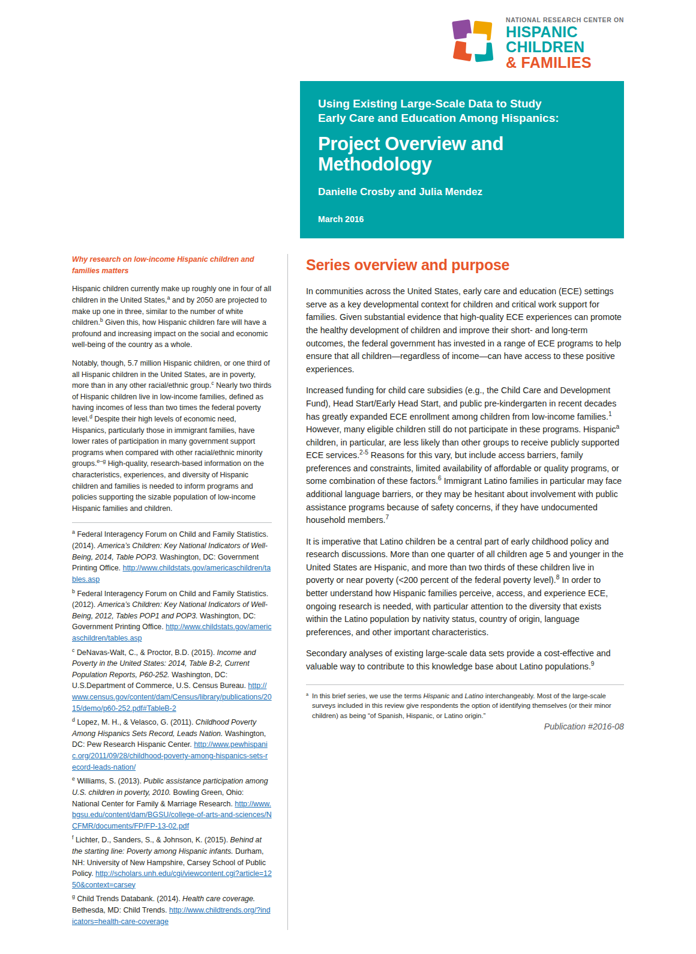National Research Center on Hispanic Children & Families
Using Existing Large-Scale Data to Study
Early Care and Education Among Hispanics:
Project Overview and
Methodology
Danielle Crosby and Julia Mendez
March 2016
Why research on low-income Hispanic children and families matters
Hispanic children currently make up roughly one in four of all children in the United States,a and by 2050 are projected to make up one in three, similar to the number of white children.b Given this, how Hispanic children fare will have a profound and increasing impact on the social and economic well-being of the country as a whole.
Notably, though, 5.7 million Hispanic children, or one third of all Hispanic children in the United States, are in poverty, more than in any other racial/ethnic group.c Nearly two thirds of Hispanic children live in low-income families, defined as having incomes of less than two times the federal poverty level.d Despite their high levels of economic need, Hispanics, particularly those in immigrant families, have lower rates of participation in many government support programs when compared with other racial/ethnic minority groups.e–g High-quality, research-based information on the characteristics, experiences, and diversity of Hispanic children and families is needed to inform programs and policies supporting the sizable population of low-income Hispanic families and children.
a Federal Interagency Forum on Child and Family Statistics. (2014). America’s Children: Key National Indicators of Well-Being, 2014, Table POP3. Washington, DC: Government Printing Office. http://www.childstats.gov/americaschildren/tables.asp
b Federal Interagency Forum on Child and Family Statistics. (2012). America’s Children: Key National Indicators of Well-Being, 2012, Tables POP1 and POP3. Washington, DC: Government Printing Office. http://www.childstats.gov/americaschildren/tables.asp
c DeNavas-Walt, C., & Proctor, B.D. (2015). Income and Poverty in the United States: 2014, Table B-2, Current Population Reports, P60-252. Washington, DC: U.S.Department of Commerce, U.S. Census Bureau. http://www.census.gov/content/dam/Census/library/publications/2015/demo/p60-252.pdf#TableB-2
d Lopez, M. H., & Velasco, G. (2011). Childhood Poverty Among Hispanics Sets Record, Leads Nation. Washington, DC: Pew Research Hispanic Center. http://www.pewhispanic.org/2011/09/28/childhood-poverty-among-hispanics-sets-record-leads-nation/
e Williams, S. (2013). Public assistance participation among U.S. children in poverty, 2010. Bowling Green, Ohio: National Center for Family & Marriage Research. http://www.bgsu.edu/content/dam/BGSU/college-of-arts-and-sciences/NCFMR/documents/FP/FP-13-02.pdf
f Lichter, D., Sanders, S., & Johnson, K. (2015). Behind at the starting line: Poverty among Hispanic infants. Durham, NH: University of New Hampshire, Carsey School of Public Policy. http://scholars.unh.edu/cgi/viewcontent.cgi?article=1250&context=carsey
g Child Trends Databank. (2014). Health care coverage. Bethesda, MD: Child Trends. http://www.childtrends.org/?indicators=health-care-coverage
Series overview and purpose
In communities across the United States, early care and education (ECE) settings serve as a key developmental context for children and critical work support for families. Given substantial evidence that high-quality ECE experiences can promote the healthy development of children and improve their short- and long-term outcomes, the federal government has invested in a range of ECE programs to help ensure that all children—regardless of income—can have access to these positive experiences.
Increased funding for child care subsidies (e.g., the Child Care and Development Fund), Head Start/Early Head Start, and public pre-kindergarten in recent decades has greatly expanded ECE enrollment among children from low-income families.1 However, many eligible children still do not participate in these programs. Hispanica children, in particular, are less likely than other groups to receive publicly supported ECE services.2-5 Reasons for this vary, but include access barriers, family preferences and constraints, limited availability of affordable or quality programs, or some combination of these factors.6 Immigrant Latino families in particular may face additional language barriers, or they may be hesitant about involvement with public assistance programs because of safety concerns, if they have undocumented household members.7
It is imperative that Latino children be a central part of early childhood policy and research discussions. More than one quarter of all children age 5 and younger in the United States are Hispanic, and more than two thirds of these children live in poverty or near poverty (<200 percent of the federal poverty level).8 In order to better understand how Hispanic families perceive, access, and experience ECE, ongoing research is needed, with particular attention to the diversity that exists within the Latino population by nativity status, country of origin, language preferences, and other important characteristics.
Secondary analyses of existing large-scale data sets provide a cost-effective and valuable way to contribute to this knowledge base about Latino populations.9
a In this brief series, we use the terms Hispanic and Latino interchangeably. Most of the large-scale surveys included in this review give respondents the option of identifying themselves (or their minor children) as being “of Spanish, Hispanic, or Latino origin.”
Publication #2016-08